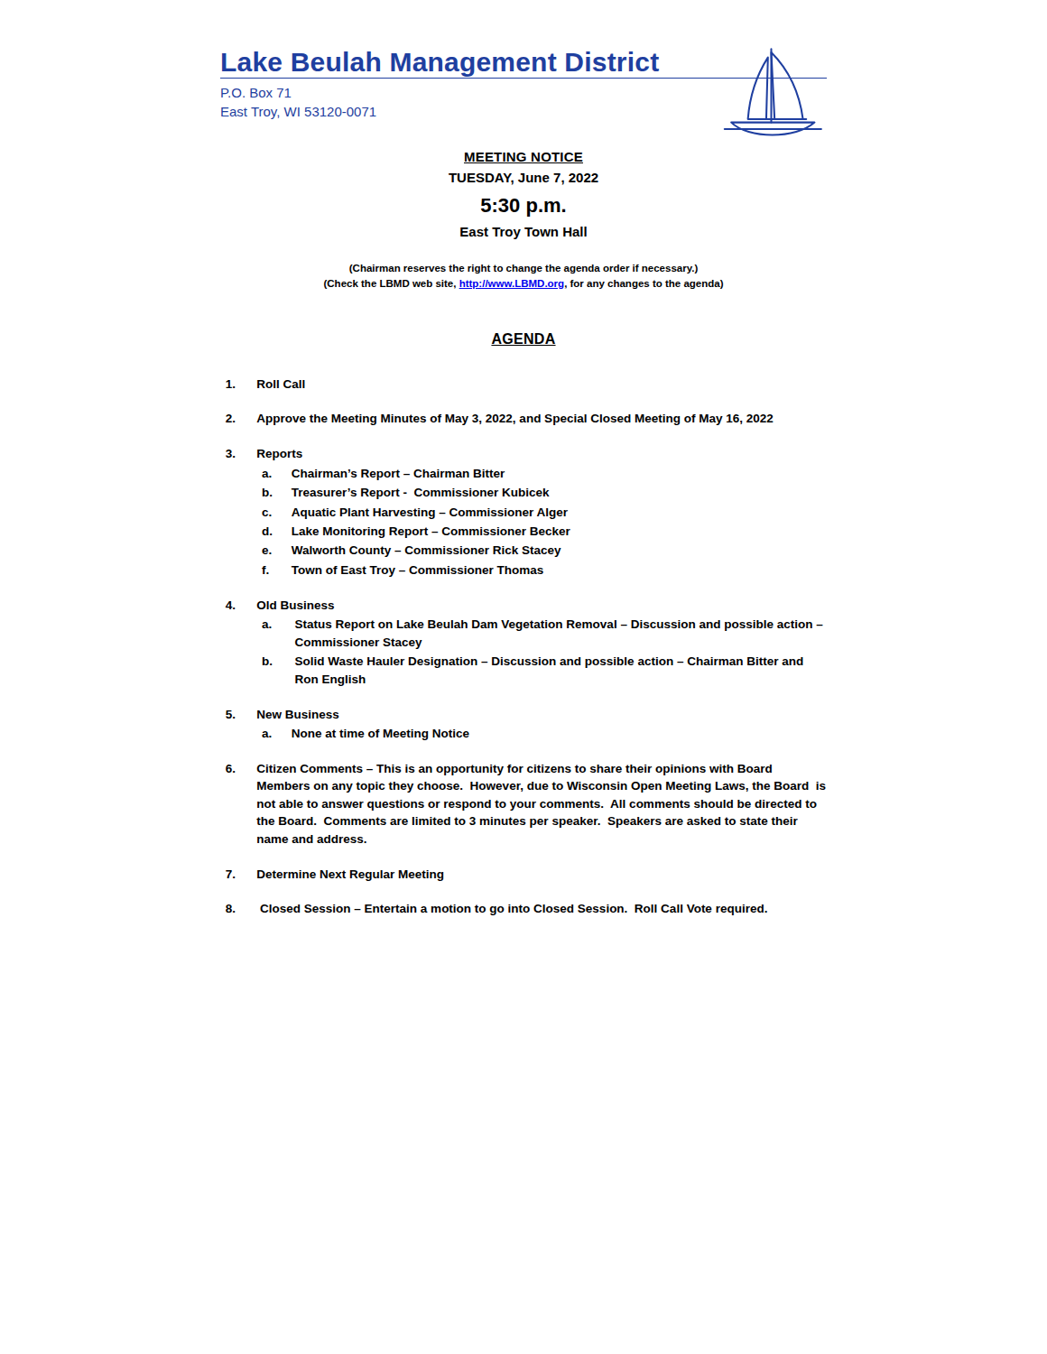Lake Beulah Management District
P.O. Box 71
East Troy, WI 53120-0071
MEETING NOTICE
TUESDAY, June 7, 2022
5:30 p.m.
East Troy Town Hall
(Chairman reserves the right to change the agenda order if necessary.)
(Check the LBMD web site, http://www.LBMD.org, for any changes to the agenda)
AGENDA
Roll Call
Approve the Meeting Minutes of May 3, 2022, and Special Closed Meeting of May 16, 2022
Reports
Chairman’s Report – Chairman Bitter
Treasurer’s Report - Commissioner Kubicek
Aquatic Plant Harvesting – Commissioner Alger
Lake Monitoring Report – Commissioner Becker
Walworth County – Commissioner Rick Stacey
Town of East Troy – Commissioner Thomas
Old Business
Status Report on Lake Beulah Dam Vegetation Removal – Discussion and possible action – Commissioner Stacey
Solid Waste Hauler Designation – Discussion and possible action – Chairman Bitter and Ron English
New Business
None at time of Meeting Notice
Citizen Comments – This is an opportunity for citizens to share their opinions with Board Members on any topic they choose. However, due to Wisconsin Open Meeting Laws, the Board is not able to answer questions or respond to your comments. All comments should be directed to the Board. Comments are limited to 3 minutes per speaker. Speakers are asked to state their name and address.
Determine Next Regular Meeting
Closed Session – Entertain a motion to go into Closed Session. Roll Call Vote required.